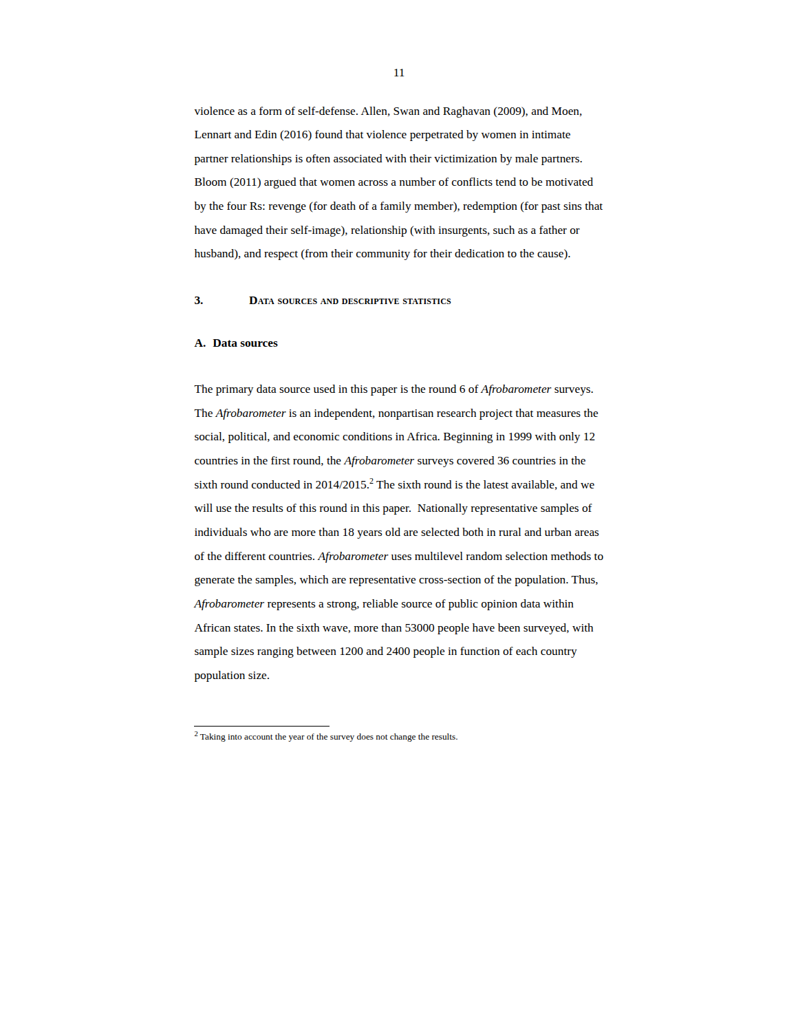11
violence as a form of self-defense. Allen, Swan and Raghavan (2009), and Moen, Lennart and Edin (2016) found that violence perpetrated by women in intimate partner relationships is often associated with their victimization by male partners. Bloom (2011) argued that women across a number of conflicts tend to be motivated by the four Rs: revenge (for death of a family member), redemption (for past sins that have damaged their self-image), relationship (with insurgents, such as a father or husband), and respect (from their community for their dedication to the cause).
3. Data sources and descriptive statistics
A. Data sources
The primary data source used in this paper is the round 6 of Afrobarometer surveys. The Afrobarometer is an independent, nonpartisan research project that measures the social, political, and economic conditions in Africa. Beginning in 1999 with only 12 countries in the first round, the Afrobarometer surveys covered 36 countries in the sixth round conducted in 2014/2015.2 The sixth round is the latest available, and we will use the results of this round in this paper. Nationally representative samples of individuals who are more than 18 years old are selected both in rural and urban areas of the different countries. Afrobarometer uses multilevel random selection methods to generate the samples, which are representative cross-section of the population. Thus, Afrobarometer represents a strong, reliable source of public opinion data within African states. In the sixth wave, more than 53000 people have been surveyed, with sample sizes ranging between 1200 and 2400 people in function of each country population size.
2 Taking into account the year of the survey does not change the results.